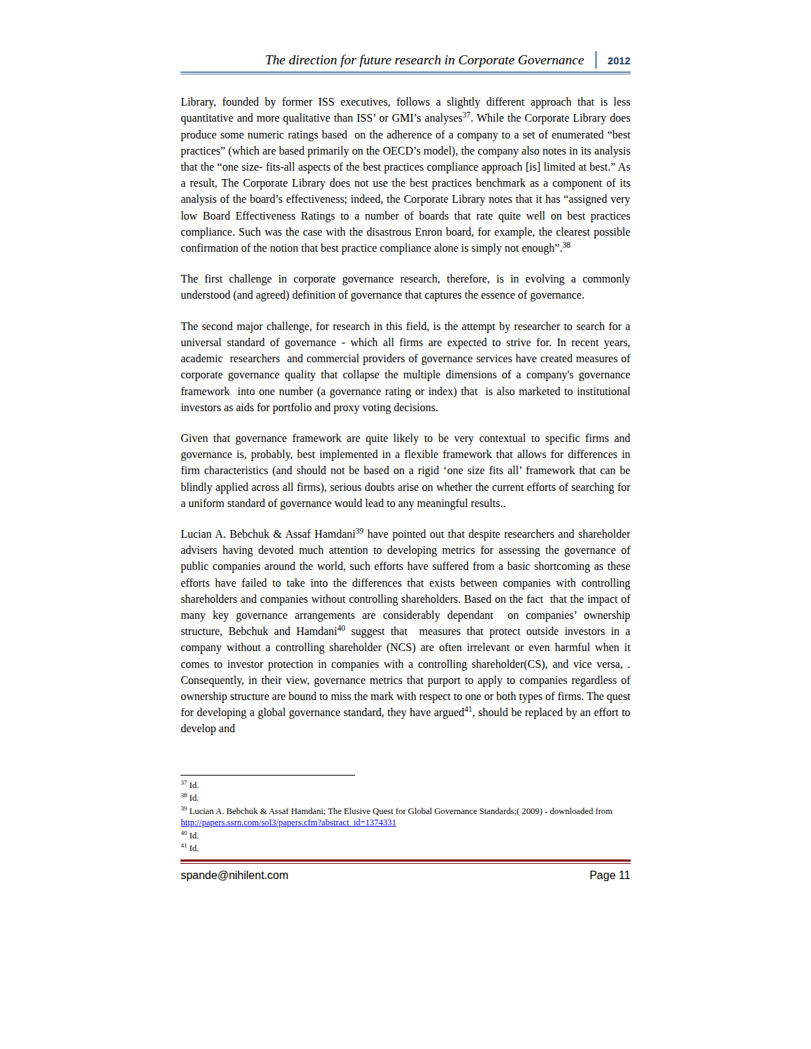The direction for future research in Corporate Governance 2012
Library, founded by former ISS executives, follows a slightly different approach that is less quantitative and more qualitative than ISS’ or GMI’s analyses37. While the Corporate Library does produce some numeric ratings based on the adherence of a company to a set of enumerated “best practices” (which are based primarily on the OECD’s model), the company also notes in its analysis that the “one size- fits-all aspects of the best practices compliance approach [is] limited at best.” As a result, The Corporate Library does not use the best practices benchmark as a component of its analysis of the board’s effectiveness; indeed, the Corporate Library notes that it has “assigned very low Board Effectiveness Ratings to a number of boards that rate quite well on best practices compliance. Such was the case with the disastrous Enron board, for example, the clearest possible confirmation of the notion that best practice compliance alone is simply not enough”.38
The first challenge in corporate governance research, therefore, is in evolving a commonly understood (and agreed) definition of governance that captures the essence of governance.
The second major challenge, for research in this field, is the attempt by researcher to search for a universal standard of governance - which all firms are expected to strive for. In recent years, academic researchers and commercial providers of governance services have created measures of corporate governance quality that collapse the multiple dimensions of a company's governance framework into one number (a governance rating or index) that is also marketed to institutional investors as aids for portfolio and proxy voting decisions.
Given that governance framework are quite likely to be very contextual to specific firms and governance is, probably, best implemented in a flexible framework that allows for differences in firm characteristics (and should not be based on a rigid ‘one size fits all’ framework that can be blindly applied across all firms), serious doubts arise on whether the current efforts of searching for a uniform standard of governance would lead to any meaningful results..
Lucian A. Bebchuk & Assaf Hamdani39 have pointed out that despite researchers and shareholder advisers having devoted much attention to developing metrics for assessing the governance of public companies around the world, such efforts have suffered from a basic shortcoming as these efforts have failed to take into the differences that exists between companies with controlling shareholders and companies without controlling shareholders. Based on the fact that the impact of many key governance arrangements are considerably dependant on companies’ ownership structure, Bebchuk and Hamdani40 suggest that measures that protect outside investors in a company without a controlling shareholder (NCS) are often irrelevant or even harmful when it comes to investor protection in companies with a controlling shareholder(CS), and vice versa, . Consequently, in their view, governance metrics that purport to apply to companies regardless of ownership structure are bound to miss the mark with respect to one or both types of firms. The quest for developing a global governance standard, they have argued41, should be replaced by an effort to develop and
37 Id.
38 Id.
39 Lucian A. Bebchuk & Assaf Hamdani; The Elusive Quest for Global Governance Standards;( 2009) - downloaded from http://papers.ssrn.com/sol3/papers.cfm?abstract_id=1374331
40 Id.
41 Id.
spande@nihilent.com Page 11